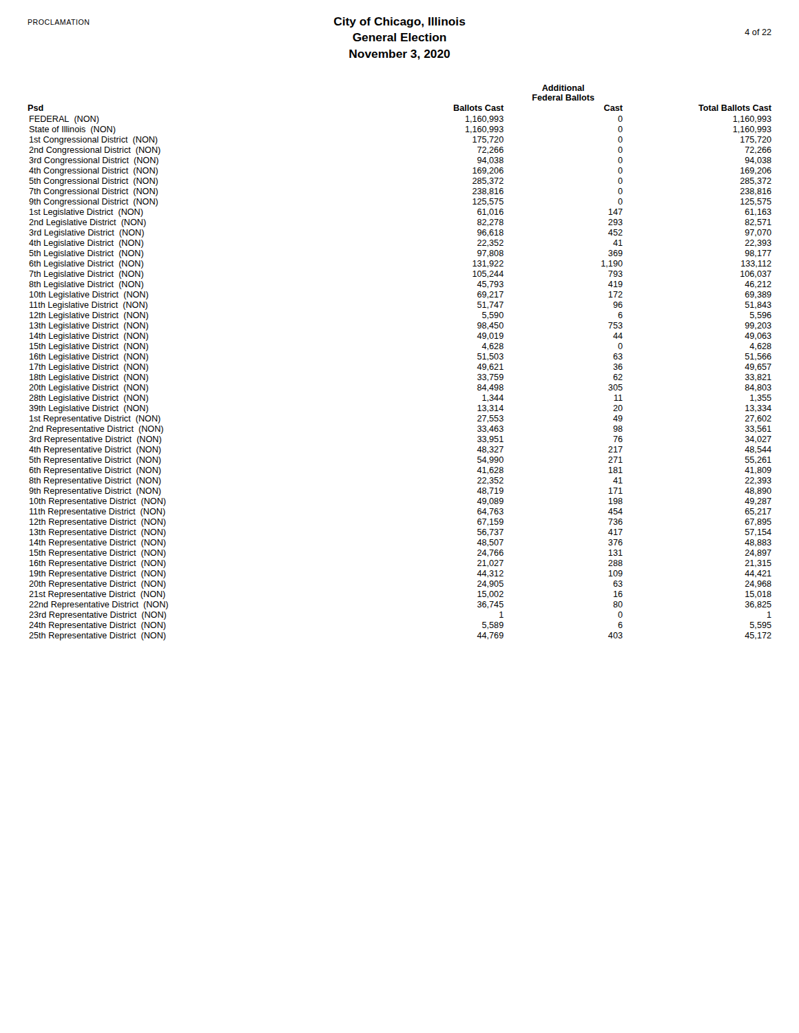PROCLAMATION
4 of 22
City of Chicago, Illinois
General Election
November 3, 2020
| | | Additional Federal Ballots | |
| --- | --- | --- | --- |
| Psd | Ballots Cast | Cast | Total Ballots Cast |
| FEDERAL (NON) | 1,160,993 | 0 | 1,160,993 |
| State of Illinois (NON) | 1,160,993 | 0 | 1,160,993 |
| 1st Congressional District (NON) | 175,720 | 0 | 175,720 |
| 2nd Congressional District (NON) | 72,266 | 0 | 72,266 |
| 3rd Congressional District (NON) | 94,038 | 0 | 94,038 |
| 4th Congressional District (NON) | 169,206 | 0 | 169,206 |
| 5th Congressional District (NON) | 285,372 | 0 | 285,372 |
| 7th Congressional District (NON) | 238,816 | 0 | 238,816 |
| 9th Congressional District (NON) | 125,575 | 0 | 125,575 |
| 1st Legislative District (NON) | 61,016 | 147 | 61,163 |
| 2nd Legislative District (NON) | 82,278 | 293 | 82,571 |
| 3rd Legislative District (NON) | 96,618 | 452 | 97,070 |
| 4th Legislative District (NON) | 22,352 | 41 | 22,393 |
| 5th Legislative District (NON) | 97,808 | 369 | 98,177 |
| 6th Legislative District (NON) | 131,922 | 1,190 | 133,112 |
| 7th Legislative District (NON) | 105,244 | 793 | 106,037 |
| 8th Legislative District (NON) | 45,793 | 419 | 46,212 |
| 10th Legislative District (NON) | 69,217 | 172 | 69,389 |
| 11th Legislative District (NON) | 51,747 | 96 | 51,843 |
| 12th Legislative District (NON) | 5,590 | 6 | 5,596 |
| 13th Legislative District (NON) | 98,450 | 753 | 99,203 |
| 14th Legislative District (NON) | 49,019 | 44 | 49,063 |
| 15th Legislative District (NON) | 4,628 | 0 | 4,628 |
| 16th Legislative District (NON) | 51,503 | 63 | 51,566 |
| 17th Legislative District (NON) | 49,621 | 36 | 49,657 |
| 18th Legislative District (NON) | 33,759 | 62 | 33,821 |
| 20th Legislative District (NON) | 84,498 | 305 | 84,803 |
| 28th Legislative District (NON) | 1,344 | 11 | 1,355 |
| 39th Legislative District (NON) | 13,314 | 20 | 13,334 |
| 1st Representative District (NON) | 27,553 | 49 | 27,602 |
| 2nd Representative District (NON) | 33,463 | 98 | 33,561 |
| 3rd Representative District (NON) | 33,951 | 76 | 34,027 |
| 4th Representative District (NON) | 48,327 | 217 | 48,544 |
| 5th Representative District (NON) | 54,990 | 271 | 55,261 |
| 6th Representative District (NON) | 41,628 | 181 | 41,809 |
| 8th Representative District (NON) | 22,352 | 41 | 22,393 |
| 9th Representative District (NON) | 48,719 | 171 | 48,890 |
| 10th Representative District (NON) | 49,089 | 198 | 49,287 |
| 11th Representative District (NON) | 64,763 | 454 | 65,217 |
| 12th Representative District (NON) | 67,159 | 736 | 67,895 |
| 13th Representative District (NON) | 56,737 | 417 | 57,154 |
| 14th Representative District (NON) | 48,507 | 376 | 48,883 |
| 15th Representative District (NON) | 24,766 | 131 | 24,897 |
| 16th Representative District (NON) | 21,027 | 288 | 21,315 |
| 19th Representative District (NON) | 44,312 | 109 | 44,421 |
| 20th Representative District (NON) | 24,905 | 63 | 24,968 |
| 21st Representative District (NON) | 15,002 | 16 | 15,018 |
| 22nd Representative District (NON) | 36,745 | 80 | 36,825 |
| 23rd Representative District (NON) | 1 | 0 | 1 |
| 24th Representative District (NON) | 5,589 | 6 | 5,595 |
| 25th Representative District (NON) | 44,769 | 403 | 45,172 |